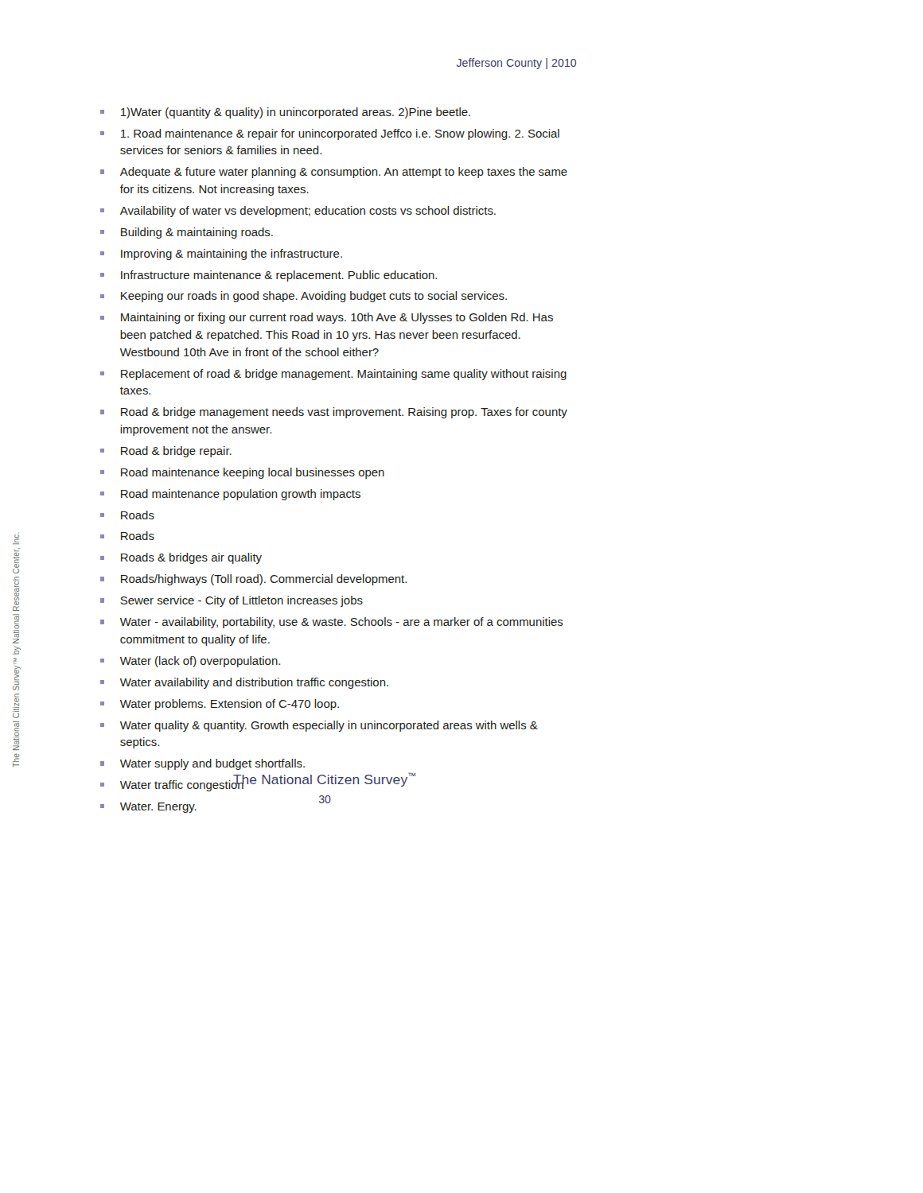The National Citizen Survey™ by National Research Center, Inc.
Jefferson County | 2010
1)Water (quantity & quality) in unincorporated areas. 2)Pine beetle.
1. Road maintenance & repair for unincorporated Jeffco i.e. Snow plowing. 2. Social services for seniors & families in need.
Adequate & future water planning & consumption. An attempt to keep taxes the same for its citizens. Not increasing taxes.
Availability of water vs development; education costs vs school districts.
Building & maintaining roads.
Improving & maintaining the infrastructure.
Infrastructure maintenance & replacement. Public education.
Keeping our roads in good shape. Avoiding budget cuts to social services.
Maintaining or fixing our current road ways. 10th Ave & Ulysses to Golden Rd. Has been patched & repatched. This Road in 10 yrs. Has never been resurfaced. Westbound 10th Ave in front of the school either?
Replacement of road & bridge management. Maintaining same quality without raising taxes.
Road & bridge management needs vast improvement. Raising prop. Taxes for county improvement not the answer.
Road & bridge repair.
Road maintenance keeping local businesses open
Road maintenance population growth impacts
Roads
Roads
Roads & bridges air quality
Roads/highways (Toll road). Commercial development.
Sewer service - City of Littleton increases jobs
Water - availability, portability, use & waste. Schools - are a marker of a communities commitment to quality of life.
Water (lack of) overpopulation.
Water availability and distribution traffic congestion.
Water problems. Extension of C-470 loop.
Water quality & quantity. Growth especially in unincorporated areas with wells & septics.
Water supply and budget shortfalls.
Water traffic congestion
Water. Energy.
Governance
#1 leadership - We need elected officials who will lead not spend money foolishly. #2 overwhelming number of people living on free services and fewer hard working tax payers.
(1) Arvada's aggressive government: annexing & NW Pkwy extension. (2) Overall growth mgmt.
(1) Getting new judges. We need strict terms limits for them. (2) Better access to public land, like the National Forest. Many citizens block areas, like they own the forest.
(1) Local and federal government becoming too large. (2) Commercial property tax increases.
(1) Trimming budget expenses. (2) Stop increasing my taxes.
1) County officials not caring about citizen input-for example ignoring plans to preserve mountain backdrop. 2) Giving land to benefit a few; Arvada City officials and developers. This does harm to many for the financial gain to a small group.
1. Jefferson County thinking it is the solution to our problems. 2. Jefferson County putting more regulations and barriers to small business.
The National Citizen Survey™
30